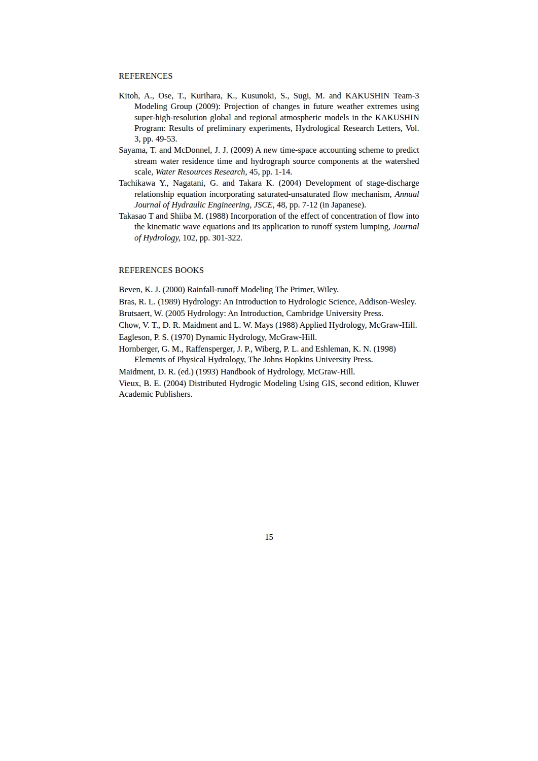REFERENCES
Kitoh, A., Ose, T., Kurihara, K., Kusunoki, S., Sugi, M. and KAKUSHIN Team-3 Modeling Group (2009): Projection of changes in future weather extremes using super-high-resolution global and regional atmospheric models in the KAKUSHIN Program: Results of preliminary experiments, Hydrological Research Letters, Vol. 3, pp. 49-53.
Sayama, T. and McDonnel, J. J. (2009) A new time-space accounting scheme to predict stream water residence time and hydrograph source components at the watershed scale, Water Resources Research, 45, pp. 1-14.
Tachikawa Y., Nagatani, G. and Takara K. (2004) Development of stage-discharge relationship equation incorporating saturated-unsaturated flow mechanism, Annual Journal of Hydraulic Engineering, JSCE, 48, pp. 7-12 (in Japanese).
Takasao T and Shiiba M. (1988) Incorporation of the effect of concentration of flow into the kinematic wave equations and its application to runoff system lumping, Journal of Hydrology, 102, pp. 301-322.
REFERENCES BOOKS
Beven, K. J. (2000) Rainfall-runoff Modeling The Primer, Wiley.
Bras, R. L. (1989) Hydrology: An Introduction to Hydrologic Science, Addison-Wesley.
Brutsaert, W. (2005 Hydrology: An Introduction, Cambridge University Press.
Chow, V. T., D. R. Maidment and L. W. Mays (1988) Applied Hydrology, McGraw-Hill.
Eagleson, P. S. (1970) Dynamic Hydrology, McGraw-Hill.
Hornberger, G. M., Raffensperger, J. P., Wiberg, P. L. and Eshleman, K. N. (1998) Elements of Physical Hydrology, The Johns Hopkins University Press.
Maidment, D. R. (ed.) (1993) Handbook of Hydrology, McGraw-Hill.
Vieux, B. E. (2004) Distributed Hydrogic Modeling Using GIS, second edition, Kluwer Academic Publishers.
15